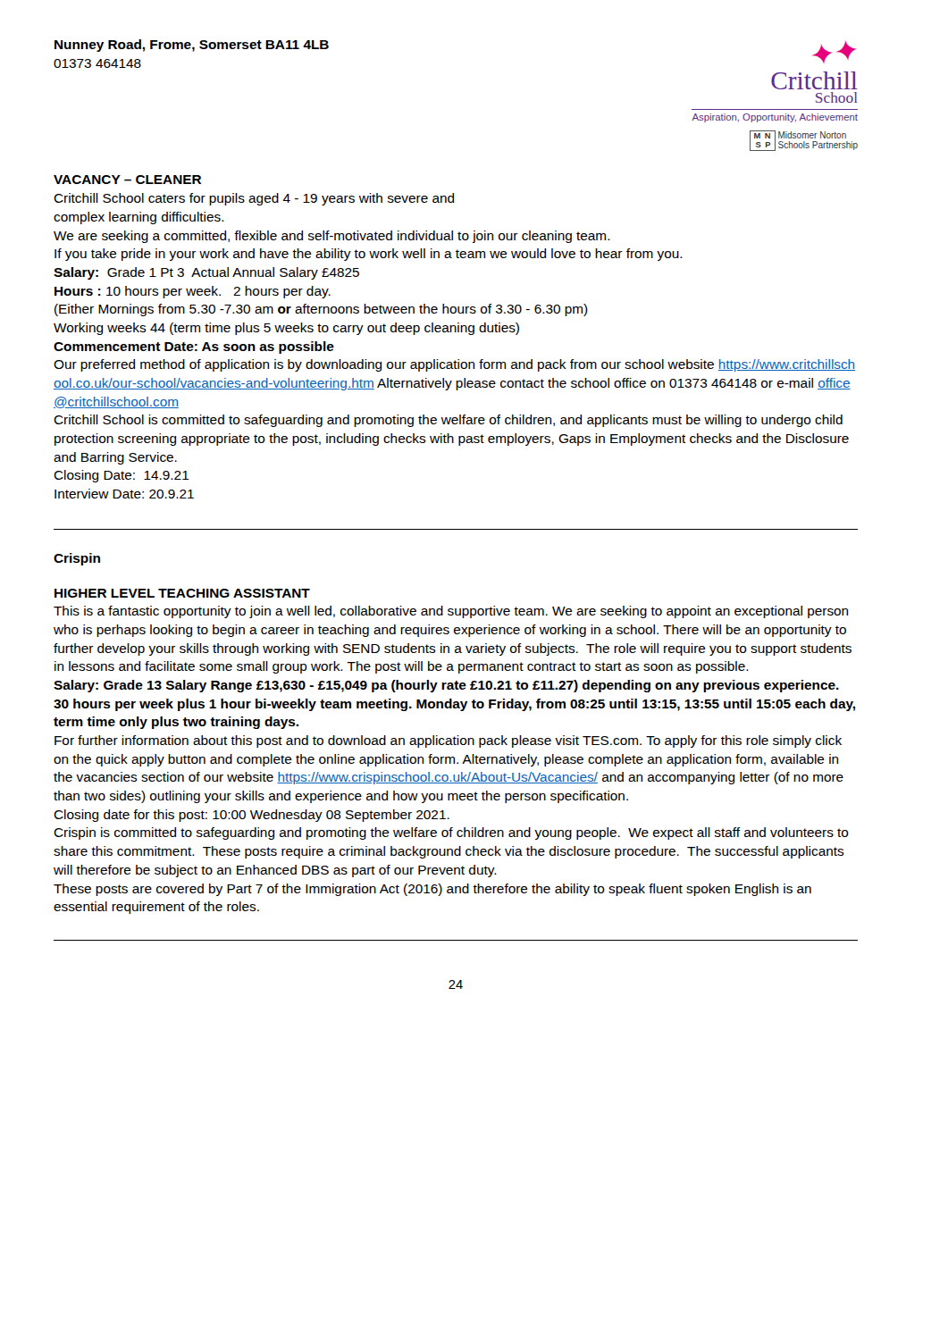Nunney Road, Frome, Somerset BA11 4LB
01373 464148
✦✦ Critchill School
Aspiration, Opportunity, Achievement
M N
S P Midsomer Norton
Schools Partnership
VACANCY – CLEANER
Critchill School caters for pupils aged 4 - 19 years with severe and
complex learning difficulties.
We are seeking a committed, flexible and self-motivated individual to join our cleaning team.
If you take pride in your work and have the ability to work well in a team we would love to hear from you.
Salary: Grade 1 Pt 3 Actual Annual Salary £4825
Hours : 10 hours per week. 2 hours per day.
(Either Mornings from 5.30 -7.30 am or afternoons between the hours of 3.30 - 6.30 pm)
Working weeks 44 (term time plus 5 weeks to carry out deep cleaning duties)
Commencement Date: As soon as possible
Our preferred method of application is by downloading our application form and pack from our school website https://www.critchillschool.co.uk/our-school/vacancies-and-volunteering.htm Alternatively please contact the school office on 01373 464148 or e-mail office@critchillschool.com
Critchill School is committed to safeguarding and promoting the welfare of children, and applicants must be willing to undergo child protection screening appropriate to the post, including checks with past employers, Gaps in Employment checks and the Disclosure and Barring Service.
Closing Date: 14.9.21
Interview Date: 20.9.21
Crispin
Higher Level Teaching Assistant
This is a fantastic opportunity to join a well led, collaborative and supportive team. We are seeking to appoint an exceptional person who is perhaps looking to begin a career in teaching and requires experience of working in a school. There will be an opportunity to further develop your skills through working with SEND students in a variety of subjects. The role will require you to support students in lessons and facilitate some small group work. The post will be a permanent contract to start as soon as possible.
Salary: Grade 13 Salary Range £13,630 - £15,049 pa (hourly rate £10.21 to £11.27) depending on any previous experience. 30 hours per week plus 1 hour bi-weekly team meeting. Monday to Friday, from 08:25 until 13:15, 13:55 until 15:05 each day, term time only plus two training days.
For further information about this post and to download an application pack please visit TES.com. To apply for this role simply click on the quick apply button and complete the online application form. Alternatively, please complete an application form, available in the vacancies section of our website https://www.crispinschool.co.uk/About-Us/Vacancies/ and an accompanying letter (of no more than two sides) outlining your skills and experience and how you meet the person specification.
Closing date for this post: 10:00 Wednesday 08 September 2021.
Crispin is committed to safeguarding and promoting the welfare of children and young people. We expect all staff and volunteers to share this commitment. These posts require a criminal background check via the disclosure procedure. The successful applicants will therefore be subject to an Enhanced DBS as part of our Prevent duty.
These posts are covered by Part 7 of the Immigration Act (2016) and therefore the ability to speak fluent spoken English is an essential requirement of the roles.
24